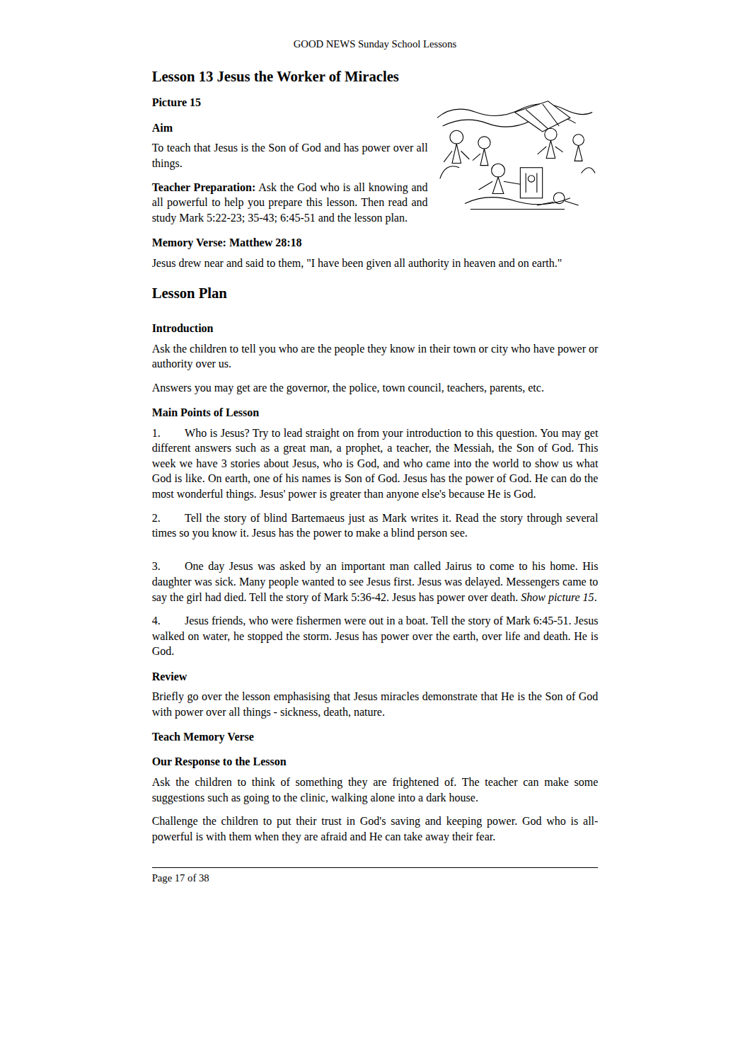GOOD NEWS Sunday School Lessons
Lesson 13 Jesus the Worker of Miracles
Picture 15
Aim
To teach that Jesus is the Son of God and has power over all things.
Teacher Preparation: Ask the God who is all knowing and all powerful to help you prepare this lesson. Then read and study Mark 5:22-23; 35-43; 6:45-51 and the lesson plan.
Memory Verse: Matthew 28:18
Jesus drew near and said to them, "I have been given all authority in heaven and on earth."
Lesson Plan
Introduction
Ask the children to tell you who are the people they know in their town or city who have power or authority over us.
Answers you may get are the governor, the police, town council, teachers, parents, etc.
Main Points of Lesson
1. Who is Jesus? Try to lead straight on from your introduction to this question. You may get different answers such as a great man, a prophet, a teacher, the Messiah, the Son of God. This week we have 3 stories about Jesus, who is God, and who came into the world to show us what God is like. On earth, one of his names is Son of God. Jesus has the power of God. He can do the most wonderful things. Jesus' power is greater than anyone else's because He is God.
2. Tell the story of blind Bartemaeus just as Mark writes it. Read the story through several times so you know it. Jesus has the power to make a blind person see.
3. One day Jesus was asked by an important man called Jairus to come to his home. His daughter was sick. Many people wanted to see Jesus first. Jesus was delayed. Messengers came to say the girl had died. Tell the story of Mark 5:36-42. Jesus has power over death. Show picture 15.
4. Jesus friends, who were fishermen were out in a boat. Tell the story of Mark 6:45-51. Jesus walked on water, he stopped the storm. Jesus has power over the earth, over life and death. He is God.
Review
Briefly go over the lesson emphasising that Jesus miracles demonstrate that He is the Son of God with power over all things - sickness, death, nature.
Teach Memory Verse
Our Response to the Lesson
Ask the children to think of something they are frightened of. The teacher can make some suggestions such as going to the clinic, walking alone into a dark house.
Challenge the children to put their trust in God's saving and keeping power. God who is all-powerful is with them when they are afraid and He can take away their fear.
Page 17 of 38